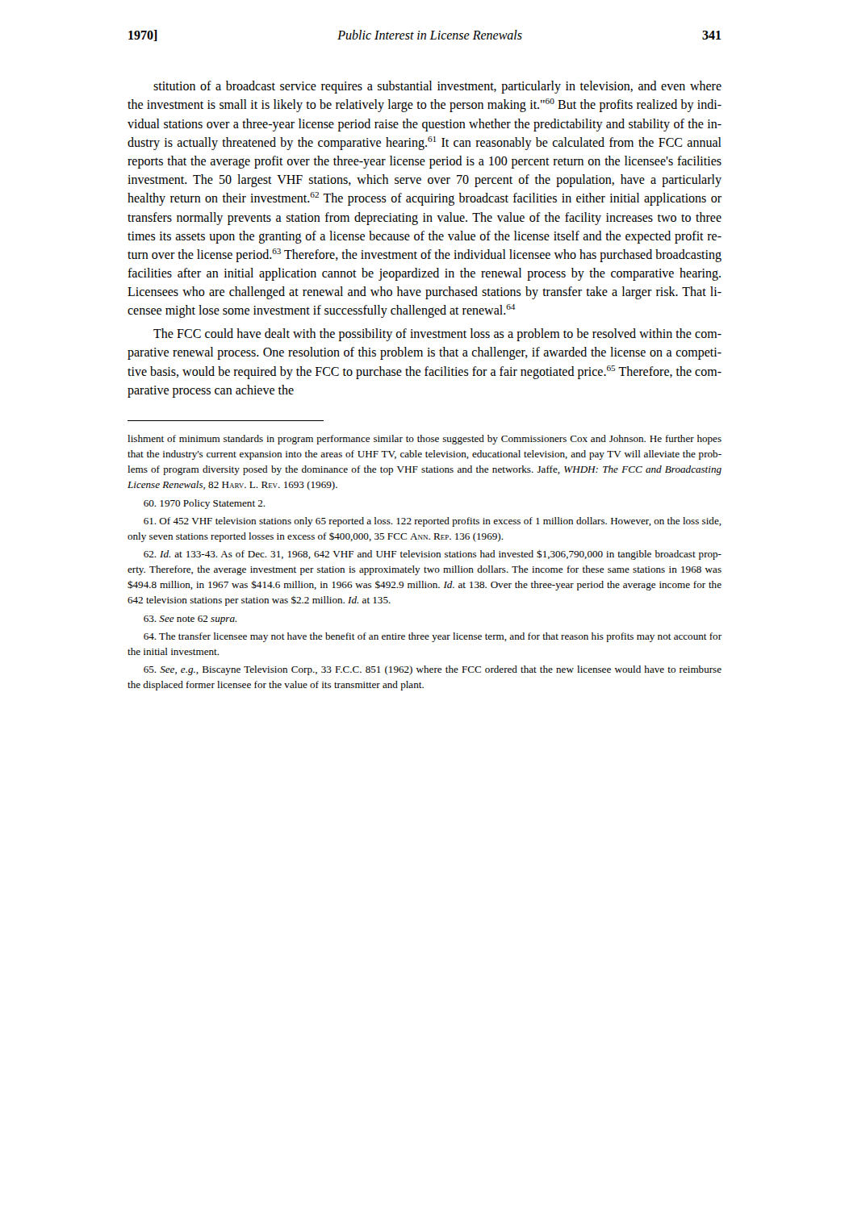1970] Public Interest in License Renewals 341
stitution of a broadcast service requires a substantial investment, particularly in television, and even where the investment is small it is likely to be relatively large to the person making it."60 But the profits realized by individual stations over a three-year license period raise the question whether the predictability and stability of the industry is actually threatened by the comparative hearing.61 It can reasonably be calculated from the FCC annual reports that the average profit over the three-year license period is a 100 percent return on the licensee's facilities investment. The 50 largest VHF stations, which serve over 70 percent of the population, have a particularly healthy return on their investment.62 The process of acquiring broadcast facilities in either initial applications or transfers normally prevents a station from depreciating in value. The value of the facility increases two to three times its assets upon the granting of a license because of the value of the license itself and the expected profit return over the license period.63 Therefore, the investment of the individual licensee who has purchased broadcasting facilities after an initial application cannot be jeopardized in the renewal process by the comparative hearing. Licensees who are challenged at renewal and who have purchased stations by transfer take a larger risk. That licensee might lose some investment if successfully challenged at renewal.64
The FCC could have dealt with the possibility of investment loss as a problem to be resolved within the comparative renewal process. One resolution of this problem is that a challenger, if awarded the license on a competitive basis, would be required by the FCC to purchase the facilities for a fair negotiated price.65 Therefore, the comparative process can achieve the
lishment of minimum standards in program performance similar to those suggested by Commissioners Cox and Johnson. He further hopes that the industry's current expansion into the areas of UHF TV, cable television, educational television, and pay TV will alleviate the problems of program diversity posed by the dominance of the top VHF stations and the networks. Jaffe, WHDH: The FCC and Broadcasting License Renewals, 82 Harv. L. Rev. 1693 (1969).
60. 1970 Policy Statement 2.
61. Of 452 VHF television stations only 65 reported a loss. 122 reported profits in excess of 1 million dollars. However, on the loss side, only seven stations reported losses in excess of $400,000, 35 FCC Ann. Rep. 136 (1969).
62. Id. at 133-43. As of Dec. 31, 1968, 642 VHF and UHF television stations had invested $1,306,790,000 in tangible broadcast property. Therefore, the average investment per station is approximately two million dollars. The income for these same stations in 1968 was $494.8 million, in 1967 was $414.6 million, in 1966 was $492.9 million. Id. at 138. Over the three-year period the average income for the 642 television stations per station was $2.2 million. Id. at 135.
63. See note 62 supra.
64. The transfer licensee may not have the benefit of an entire three year license term, and for that reason his profits may not account for the initial investment.
65. See, e.g., Biscayne Television Corp., 33 F.C.C. 851 (1962) where the FCC ordered that the new licensee would have to reimburse the displaced former licensee for the value of its transmitter and plant.